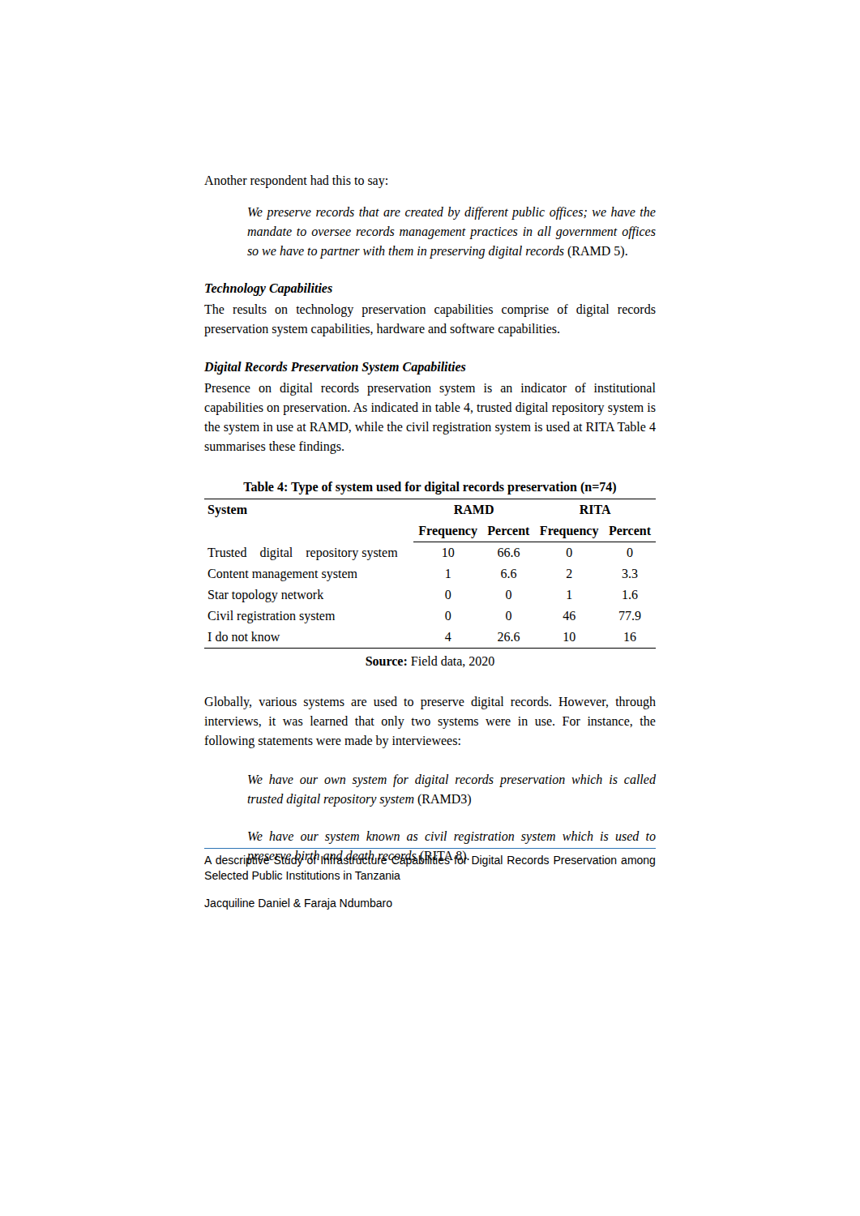Another respondent had this to say:
We preserve records that are created by different public offices; we have the mandate to oversee records management practices in all government offices so we have to partner with them in preserving digital records (RAMD 5).
Technology Capabilities
The results on technology preservation capabilities comprise of digital records preservation system capabilities, hardware and software capabilities.
Digital Records Preservation System Capabilities
Presence on digital records preservation system is an indicator of institutional capabilities on preservation. As indicated in table 4, trusted digital repository system is the system in use at RAMD, while the civil registration system is used at RITA Table 4 summarises these findings.
Table 4: Type of system used for digital records preservation (n=74)
| System | RAMD | RITA |
| --- | --- | --- |
| Frequency | Percent | Frequency | Percent |
| Trusted digital repository system | 10 | 66.6 | 0 | 0 |
| Content management system | 1 | 6.6 | 2 | 3.3 |
| Star topology network | 0 | 0 | 1 | 1.6 |
| Civil registration system | 0 | 0 | 46 | 77.9 |
| I do not know | 4 | 26.6 | 10 | 16 |
Source: Field data, 2020
Globally, various systems are used to preserve digital records. However, through interviews, it was learned that only two systems were in use. For instance, the following statements were made by interviewees:
We have our own system for digital records preservation which is called trusted digital repository system (RAMD3)
We have our system known as civil registration system which is used to preserve birth and death records (RITA 8).
A descriptive Study of Infrastructure Capabilities for Digital Records Preservation among Selected Public Institutions in Tanzania
Jacquiline Daniel & Faraja Ndumbaro